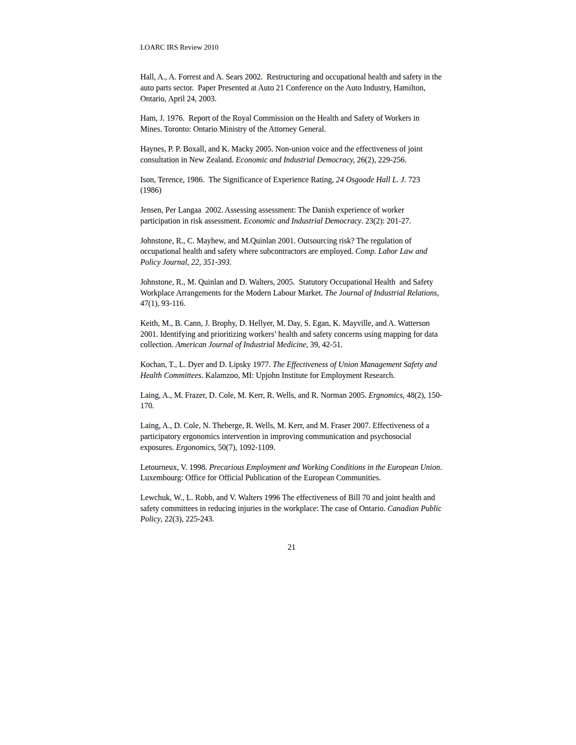LOARC IRS Review 2010
Hall, A., A. Forrest and A. Sears 2002. Restructuring and occupational health and safety in the auto parts sector. Paper Presented at Auto 21 Conference on the Auto Industry, Hamilton, Ontario, April 24, 2003.
Ham, J. 1976. Report of the Royal Commission on the Health and Safety of Workers in Mines. Toronto: Ontario Ministry of the Attorney General.
Haynes, P. P. Boxall, and K. Macky 2005. Non-union voice and the effectiveness of joint consultation in New Zealand. Economic and Industrial Democracy, 26(2), 229-256.
Ison, Terence, 1986. The Significance of Experience Rating, 24 Osgoode Hall L. J. 723 (1986)
Jensen, Per Langaa 2002. Assessing assessment: The Danish experience of worker participation in risk assessment. Economic and Industrial Democracy. 23(2): 201-27.
Johnstone, R., C. Mayhew, and M.Quinlan 2001. Outsourcing risk? The regulation of occupational health and safety where subcontractors are employed. Comp. Labor Law and Policy Journal, 22, 351-393.
Johnstone, R., M. Quinlan and D. Walters, 2005. Statutory Occupational Health and Safety Workplace Arrangements for the Modern Labour Market. The Journal of Industrial Relations, 47(1), 93-116.
Keith, M., B. Cann, J. Brophy, D. Hellyer, M. Day, S. Egan, K. Mayville, and A. Watterson 2001. Identifying and prioritizing workers’ health and safety concerns using mapping for data collection. American Journal of Industrial Medicine, 39, 42-51.
Kochan, T., L. Dyer and D. Lipsky 1977. The Effectiveness of Union Management Safety and Health Committees. Kalamzoo, MI: Upjohn Institute for Employment Research.
Laing, A., M. Frazer, D. Cole, M. Kerr, R. Wells, and R. Norman 2005. Ergnomics, 48(2), 150-170.
Laing, A., D. Cole, N. Theberge, R. Wells, M. Kerr, and M. Fraser 2007. Effectiveness of a participatory ergonomics intervention in improving communication and psychosocial exposures. Ergonomics, 50(7), 1092-1109.
Letourneux, V. 1998. Precarious Employment and Working Conditions in the European Union. Luxembourg: Office for Official Publication of the European Communities.
Lewchuk, W., L. Robb, and V. Walters 1996 The effectiveness of Bill 70 and joint health and safety committees in reducing injuries in the workplace: The case of Ontario. Canadian Public Policy, 22(3), 225-243.
21